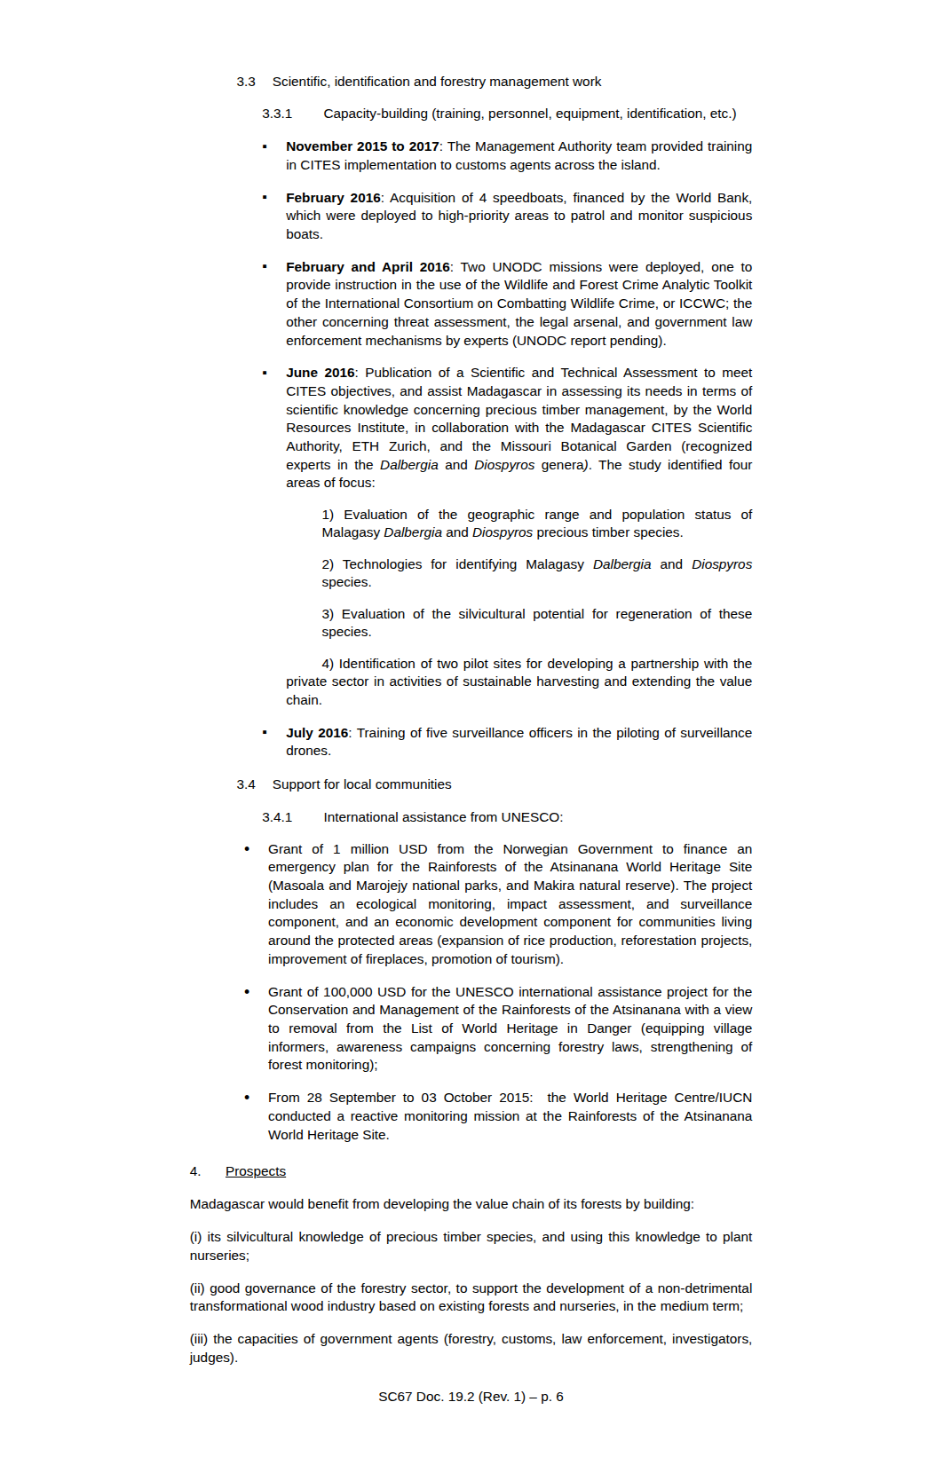3.3 Scientific, identification and forestry management work
3.3.1 Capacity-building (training, personnel, equipment, identification, etc.)
November 2015 to 2017: The Management Authority team provided training in CITES implementation to customs agents across the island.
February 2016: Acquisition of 4 speedboats, financed by the World Bank, which were deployed to high-priority areas to patrol and monitor suspicious boats.
February and April 2016: Two UNODC missions were deployed, one to provide instruction in the use of the Wildlife and Forest Crime Analytic Toolkit of the International Consortium on Combatting Wildlife Crime, or ICCWC; the other concerning threat assessment, the legal arsenal, and government law enforcement mechanisms by experts (UNODC report pending).
June 2016: Publication of a Scientific and Technical Assessment to meet CITES objectives, and assist Madagascar in assessing its needs in terms of scientific knowledge concerning precious timber management, by the World Resources Institute, in collaboration with the Madagascar CITES Scientific Authority, ETH Zurich, and the Missouri Botanical Garden (recognized experts in the Dalbergia and Diospyros genera). The study identified four areas of focus:
1) Evaluation of the geographic range and population status of Malagasy Dalbergia and Diospyros precious timber species.
2) Technologies for identifying Malagasy Dalbergia and Diospyros species.
3) Evaluation of the silvicultural potential for regeneration of these species.
4) Identification of two pilot sites for developing a partnership with the private sector in activities of sustainable harvesting and extending the value chain.
July 2016: Training of five surveillance officers in the piloting of surveillance drones.
3.4 Support for local communities
3.4.1 International assistance from UNESCO:
Grant of 1 million USD from the Norwegian Government to finance an emergency plan for the Rainforests of the Atsinanana World Heritage Site (Masoala and Marojejy national parks, and Makira natural reserve). The project includes an ecological monitoring, impact assessment, and surveillance component, and an economic development component for communities living around the protected areas (expansion of rice production, reforestation projects, improvement of fireplaces, promotion of tourism).
Grant of 100,000 USD for the UNESCO international assistance project for the Conservation and Management of the Rainforests of the Atsinanana with a view to removal from the List of World Heritage in Danger (equipping village informers, awareness campaigns concerning forestry laws, strengthening of forest monitoring);
From 28 September to 03 October 2015: the World Heritage Centre/IUCN conducted a reactive monitoring mission at the Rainforests of the Atsinanana World Heritage Site.
4. Prospects
Madagascar would benefit from developing the value chain of its forests by building:
(i) its silvicultural knowledge of precious timber species, and using this knowledge to plant nurseries;
(ii) good governance of the forestry sector, to support the development of a non-detrimental transformational wood industry based on existing forests and nurseries, in the medium term;
(iii) the capacities of government agents (forestry, customs, law enforcement, investigators, judges).
SC67 Doc. 19.2 (Rev. 1) – p. 6